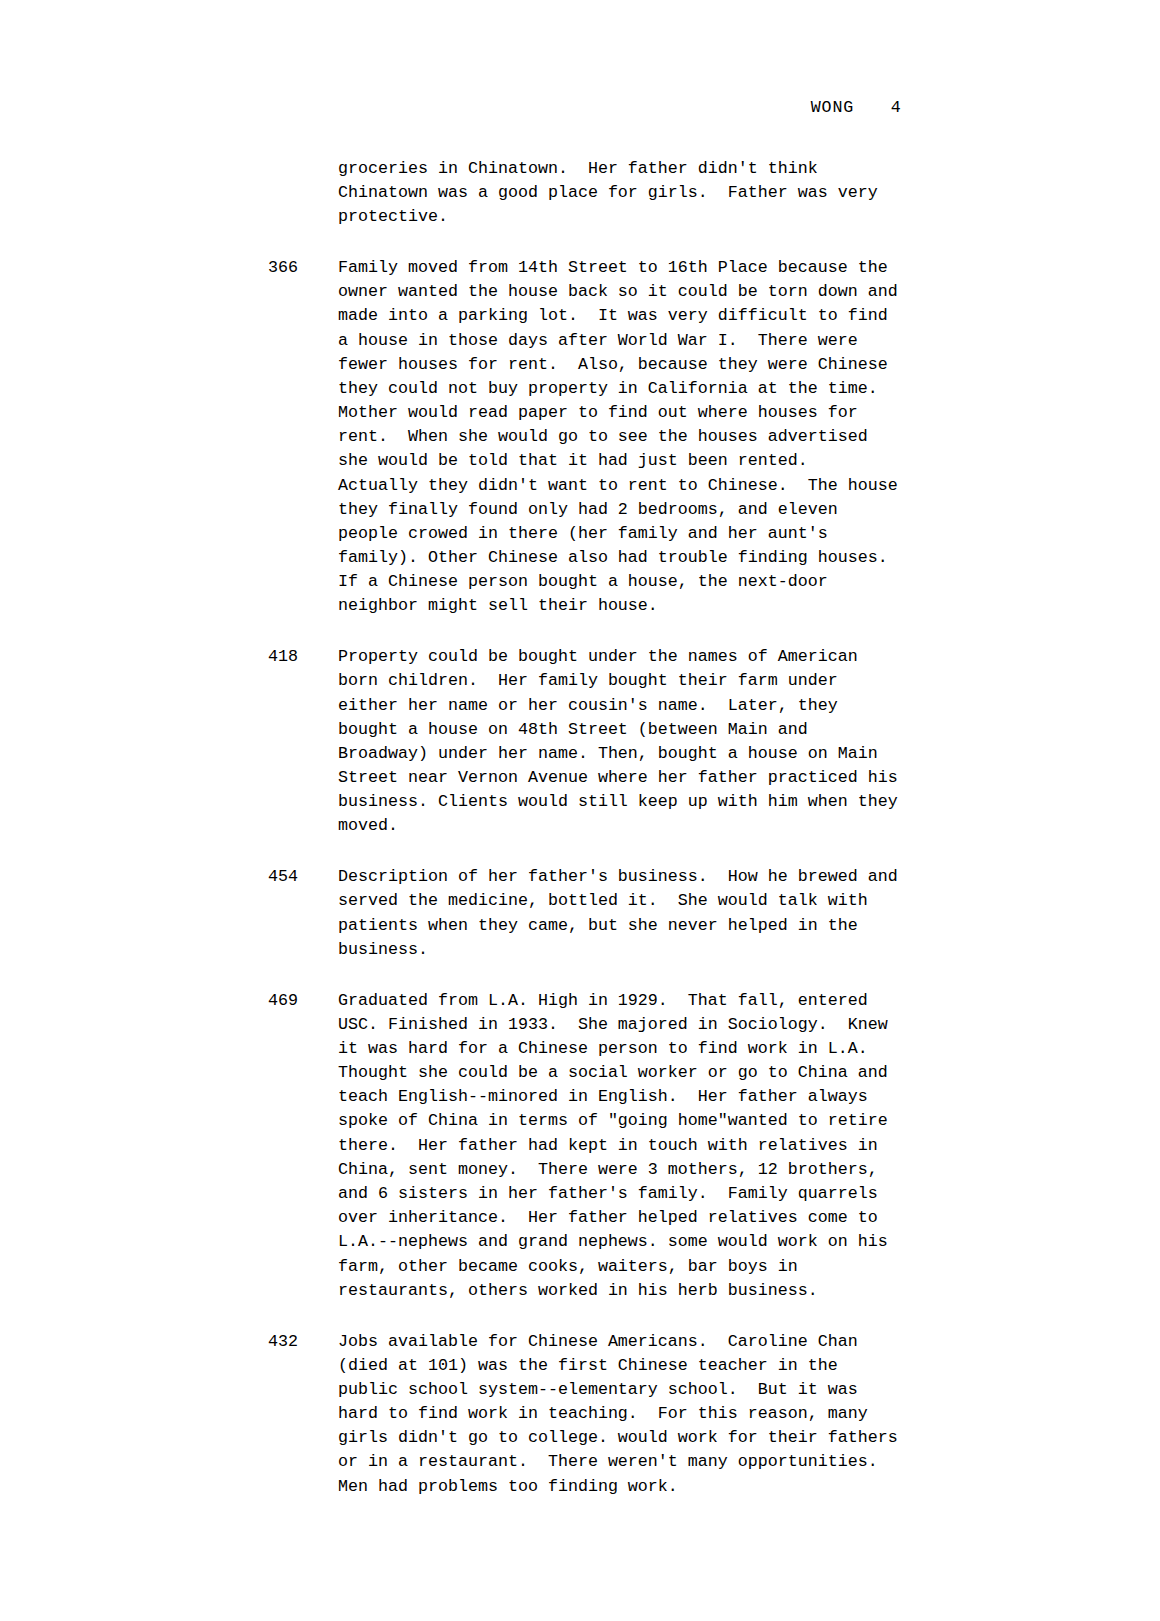WONG4
groceries in Chinatown. Her father didn't think Chinatown was a good place for girls. Father was very protective.
366
Family moved from 14th Street to 16th Place because the owner wanted the house back so it could be torn down and made into a parking lot. It was very difficult to find a house in those days after World War I. There were fewer houses for rent. Also, because they were Chinese they could not buy property in California at the time. Mother would read paper to find out where houses for rent. When she would go to see the houses advertised she would be told that it had just been rented. Actually they didn't want to rent to Chinese. The house they finally found only had 2 bedrooms, and eleven people crowed in there (her family and her aunt's family). Other Chinese also had trouble finding houses. If a Chinese person bought a house, the next-door neighbor might sell their house.
418
Property could be bought under the names of American born children. Her family bought their farm under either her name or her cousin's name. Later, they bought a house on 48th Street (between Main and Broadway) under her name. Then, bought a house on Main Street near Vernon Avenue where her father practiced his business. Clients would still keep up with him when they moved.
454
Description of her father's business. How he brewed and served the medicine, bottled it. She would talk with patients when they came, but she never helped in the business.
469
Graduated from L.A. High in 1929. That fall, entered USC. Finished in 1933. She majored in Sociology. Knew it was hard for a Chinese person to find work in L.A. Thought she could be a social worker or go to China and teach English--minored in English. Her father always spoke of China in terms of "going home"wanted to retire there. Her father had kept in touch with relatives in China, sent money. There were 3 mothers, 12 brothers, and 6 sisters in her father's family. Family quarrels over inheritance. Her father helped relatives come to L.A.--nephews and grand nephews. some would work on his farm, other became cooks, waiters, bar boys in restaurants, others worked in his herb business.
432
Jobs available for Chinese Americans. Caroline Chan (died at 101) was the first Chinese teacher in the public school system--elementary school. But it was hard to find work in teaching. For this reason, many girls didn't go to college. would work for their fathers or in a restaurant. There weren't many opportunities. Men had problems too finding work.